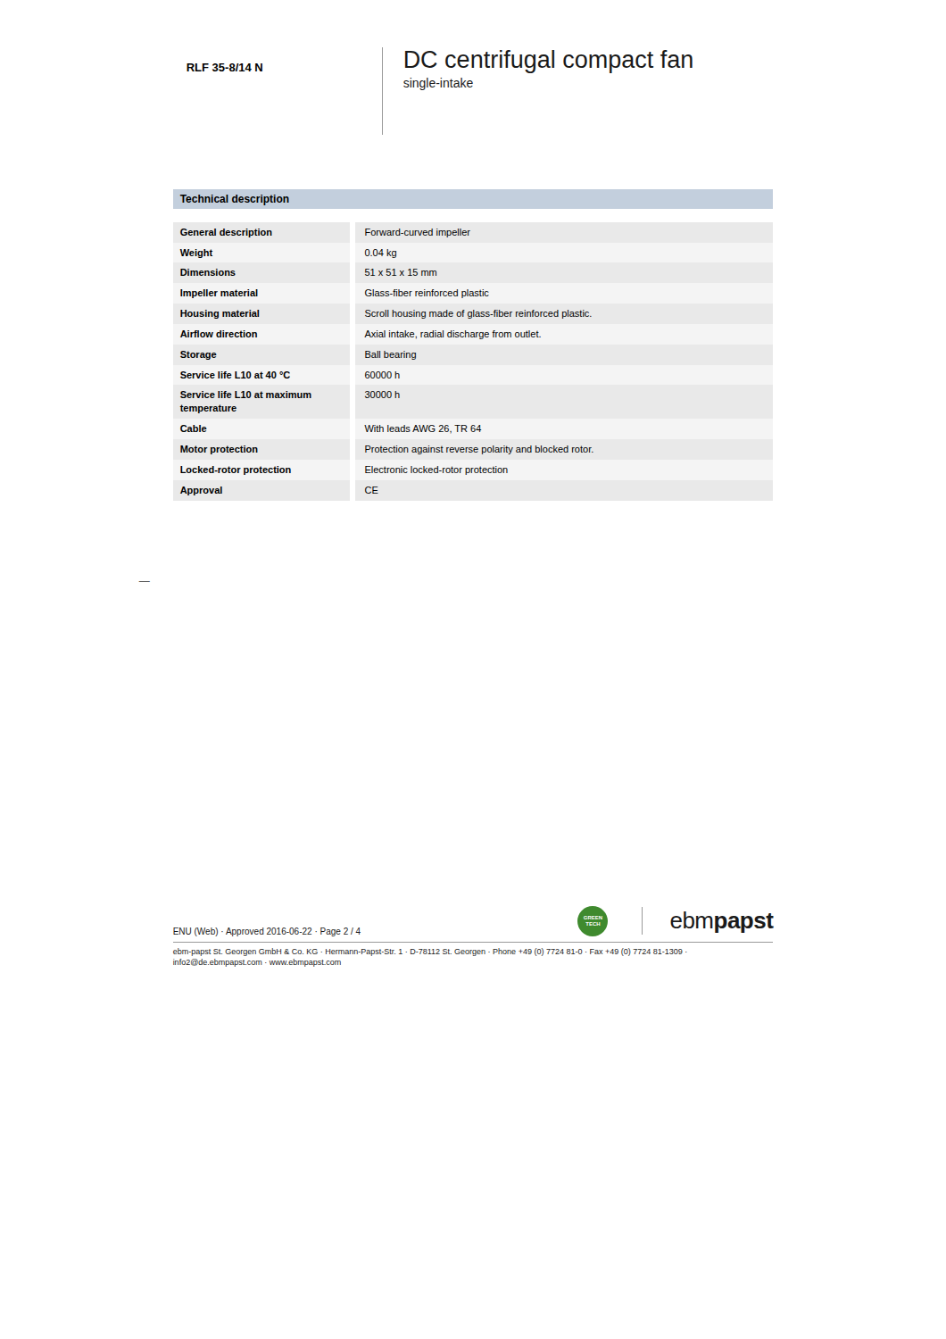RLF 35-8/14 N
DC centrifugal compact fan
single-intake
Technical description
| General description | Forward-curved impeller |
| Weight | 0.04 kg |
| Dimensions | 51 x 51 x 15 mm |
| Impeller material | Glass-fiber reinforced plastic |
| Housing material | Scroll housing made of glass-fiber reinforced plastic. |
| Airflow direction | Axial intake, radial discharge from outlet. |
| Storage | Ball bearing |
| Service life L10 at 40 °C | 60000 h |
| Service life L10 at maximum temperature | 30000 h |
| Cable | With leads AWG 26, TR 64 |
| Motor protection | Protection against reverse polarity and blocked rotor. |
| Locked-rotor protection | Electronic locked-rotor protection |
| Approval | CE |
—
ENU (Web) · Approved 2016-06-22 · Page 2 / 4
GREEN
TECH
ebmpapst
ebm-papst St. Georgen GmbH & Co. KG · Hermann-Papst-Str. 1 · D-78112 St. Georgen · Phone +49 (0) 7724 81-0 · Fax +49 (0) 7724 81-1309 · info2@de.ebmpapst.com · www.ebmpapst.com